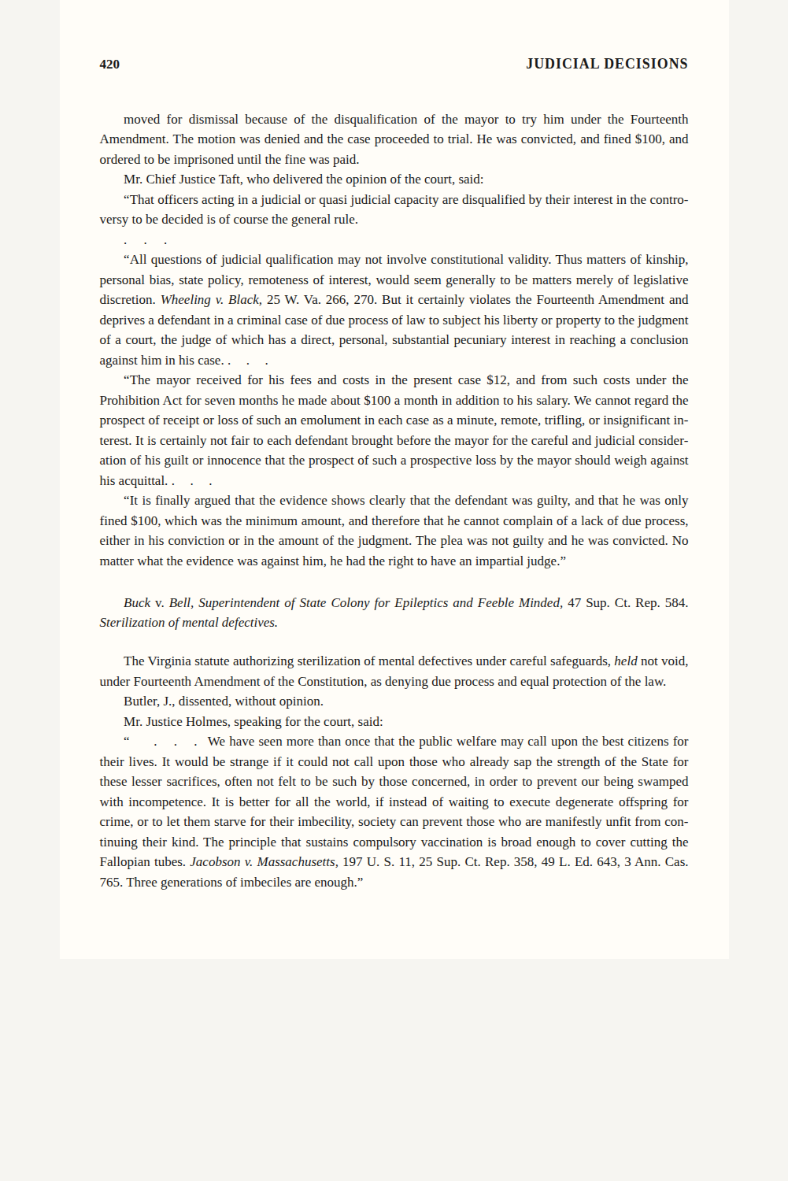420 JUDICIAL DECISIONS
moved for dismissal because of the disqualification of the mayor to try him under the Fourteenth Amendment. The motion was denied and the case proceeded to trial. He was convicted, and fined $100, and ordered to be imprisoned until the fine was paid.
Mr. Chief Justice Taft, who delivered the opinion of the court, said:
“That officers acting in a judicial or quasi judicial capacity are disqualified by their interest in the controversy to be decided is of course the general rule.
. . .
“All questions of judicial qualification may not involve constitutional validity. Thus matters of kinship, personal bias, state policy, remoteness of interest, would seem generally to be matters merely of legislative discretion. Wheeling v. Black, 25 W. Va. 266, 270. But it certainly violates the Fourteenth Amendment and deprives a defendant in a criminal case of due process of law to subject his liberty or property to the judgment of a court, the judge of which has a direct, personal, substantial pecuniary interest in reaching a conclusion against him in his case. . . .
“The mayor received for his fees and costs in the present case $12, and from such costs under the Prohibition Act for seven months he made about $100 a month in addition to his salary. We cannot regard the prospect of receipt or loss of such an emolument in each case as a minute, remote, trifling, or insignificant interest. It is certainly not fair to each defendant brought before the mayor for the careful and judicial consideration of his guilt or innocence that the prospect of such a prospective loss by the mayor should weigh against his acquittal. . . .
“It is finally argued that the evidence shows clearly that the defendant was guilty, and that he was only fined $100, which was the minimum amount, and therefore that he cannot complain of a lack of due process, either in his conviction or in the amount of the judgment. The plea was not guilty and he was convicted. No matter what the evidence was against him, he had the right to have an impartial judge.”
Buck v. Bell, Superintendent of State Colony for Epileptics and Feeble Minded, 47 Sup. Ct. Rep. 584. Sterilization of mental defectives.
The Virginia statute authorizing sterilization of mental defectives under careful safeguards, held not void, under Fourteenth Amendment of the Constitution, as denying due process and equal protection of the law.
Butler, J., dissented, without opinion.
Mr. Justice Holmes, speaking for the court, said:
“. . . We have seen more than once that the public welfare may call upon the best citizens for their lives. It would be strange if it could not call upon those who already sap the strength of the State for these lesser sacrifices, often not felt to be such by those concerned, in order to prevent our being swamped with incompetence. It is better for all the world, if instead of waiting to execute degenerate offspring for crime, or to let them starve for their imbecility, society can prevent those who are manifestly unfit from continuing their kind. The principle that sustains compulsory vaccination is broad enough to cover cutting the Fallopian tubes. Jacobson v. Massachusetts, 197 U. S. 11, 25 Sup. Ct. Rep. 358, 49 L. Ed. 643, 3 Ann. Cas. 765. Three generations of imbeciles are enough.”